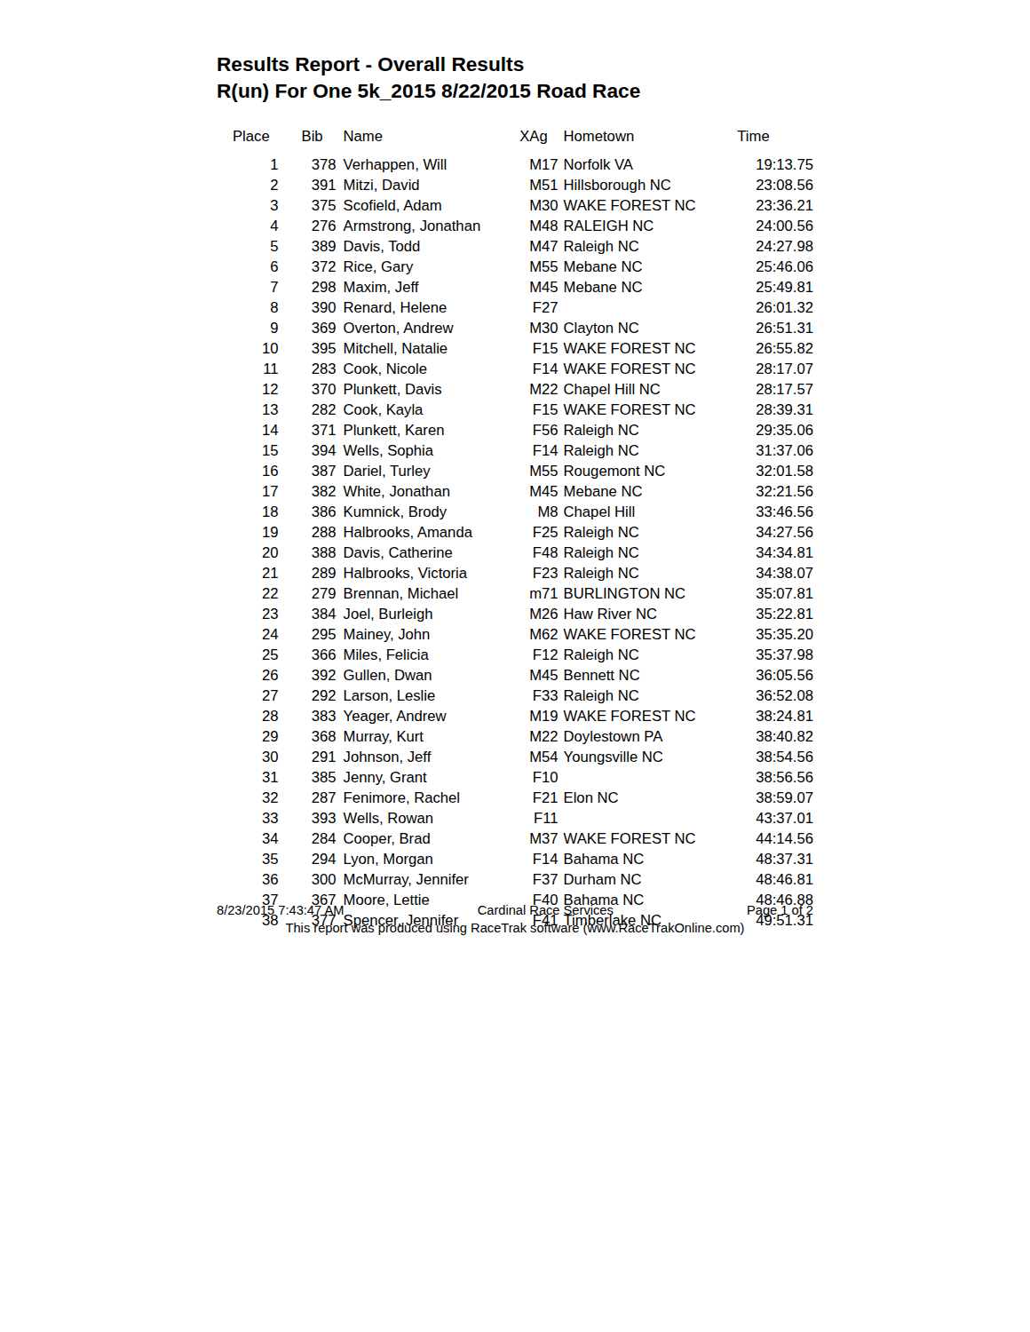Results Report - Overall Results
R(un) For One 5k_2015 8/22/2015 Road Race
| Place | Bib | Name | XAg | Hometown | Time |
| --- | --- | --- | --- | --- | --- |
| 1 | 378 | Verhappen, Will | M17 | Norfolk VA | 19:13.75 |
| 2 | 391 | Mitzi, David | M51 | Hillsborough NC | 23:08.56 |
| 3 | 375 | Scofield, Adam | M30 | WAKE FOREST NC | 23:36.21 |
| 4 | 276 | Armstrong, Jonathan | M48 | RALEIGH NC | 24:00.56 |
| 5 | 389 | Davis, Todd | M47 | Raleigh NC | 24:27.98 |
| 6 | 372 | Rice, Gary | M55 | Mebane NC | 25:46.06 |
| 7 | 298 | Maxim, Jeff | M45 | Mebane NC | 25:49.81 |
| 8 | 390 | Renard, Helene | F27 | | 26:01.32 |
| 9 | 369 | Overton, Andrew | M30 | Clayton NC | 26:51.31 |
| 10 | 395 | Mitchell, Natalie | F15 | WAKE FOREST NC | 26:55.82 |
| 11 | 283 | Cook, Nicole | F14 | WAKE FOREST NC | 28:17.07 |
| 12 | 370 | Plunkett, Davis | M22 | Chapel Hill NC | 28:17.57 |
| 13 | 282 | Cook, Kayla | F15 | WAKE FOREST NC | 28:39.31 |
| 14 | 371 | Plunkett, Karen | F56 | Raleigh NC | 29:35.06 |
| 15 | 394 | Wells, Sophia | F14 | Raleigh NC | 31:37.06 |
| 16 | 387 | Dariel, Turley | M55 | Rougemont NC | 32:01.58 |
| 17 | 382 | White, Jonathan | M45 | Mebane NC | 32:21.56 |
| 18 | 386 | Kumnick, Brody | M8 | Chapel Hill | 33:46.56 |
| 19 | 288 | Halbrooks, Amanda | F25 | Raleigh NC | 34:27.56 |
| 20 | 388 | Davis, Catherine | F48 | Raleigh NC | 34:34.81 |
| 21 | 289 | Halbrooks, Victoria | F23 | Raleigh NC | 34:38.07 |
| 22 | 279 | Brennan, Michael | m71 | BURLINGTON NC | 35:07.81 |
| 23 | 384 | Joel, Burleigh | M26 | Haw River NC | 35:22.81 |
| 24 | 295 | Mainey, John | M62 | WAKE FOREST NC | 35:35.20 |
| 25 | 366 | Miles, Felicia | F12 | Raleigh NC | 35:37.98 |
| 26 | 392 | Gullen, Dwan | M45 | Bennett NC | 36:05.56 |
| 27 | 292 | Larson, Leslie | F33 | Raleigh NC | 36:52.08 |
| 28 | 383 | Yeager, Andrew | M19 | WAKE FOREST NC | 38:24.81 |
| 29 | 368 | Murray, Kurt | M22 | Doylestown PA | 38:40.82 |
| 30 | 291 | Johnson, Jeff | M54 | Youngsville NC | 38:54.56 |
| 31 | 385 | Jenny, Grant | F10 | | 38:56.56 |
| 32 | 287 | Fenimore, Rachel | F21 | Elon NC | 38:59.07 |
| 33 | 393 | Wells, Rowan | F11 | | 43:37.01 |
| 34 | 284 | Cooper, Brad | M37 | WAKE FOREST NC | 44:14.56 |
| 35 | 294 | Lyon, Morgan | F14 | Bahama NC | 48:37.31 |
| 36 | 300 | McMurray, Jennifer | F37 | Durham NC | 48:46.81 |
| 37 | 367 | Moore, Lettie | F40 | Bahama NC | 48:46.88 |
| 38 | 377 | Spencer, Jennifer | F41 | Timberlake NC | 49:51.31 |
8/23/2015 7:43:47 AM Cardinal Race Services Page 1 of 2
This report was produced using RaceTrak software (www.RaceTrakOnline.com)